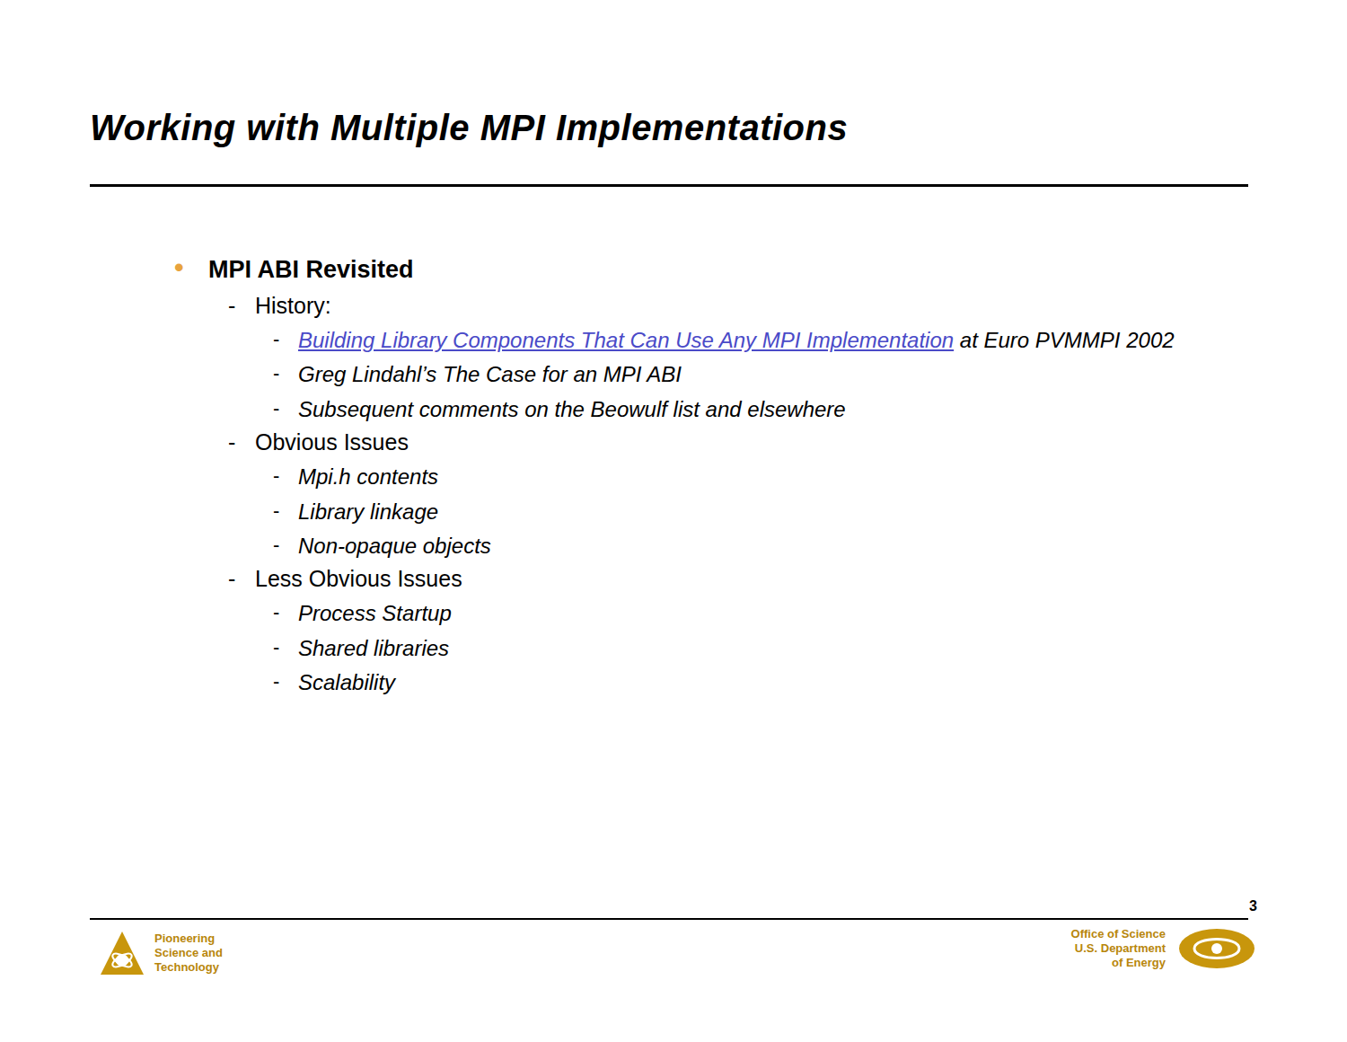Working with Multiple MPI Implementations
MPI ABI Revisited
History:
Building Library Components That Can Use Any MPI Implementation at Euro PVMMPI 2002
Greg Lindahl’s The Case for an MPI ABI
Subsequent comments on the Beowulf list and elsewhere
Obvious Issues
Mpi.h contents
Library linkage
Non-opaque objects
Less Obvious Issues
Process Startup
Shared libraries
Scalability
3
Pioneering
Science and
Technology
Office of Science
U.S. Department
of Energy